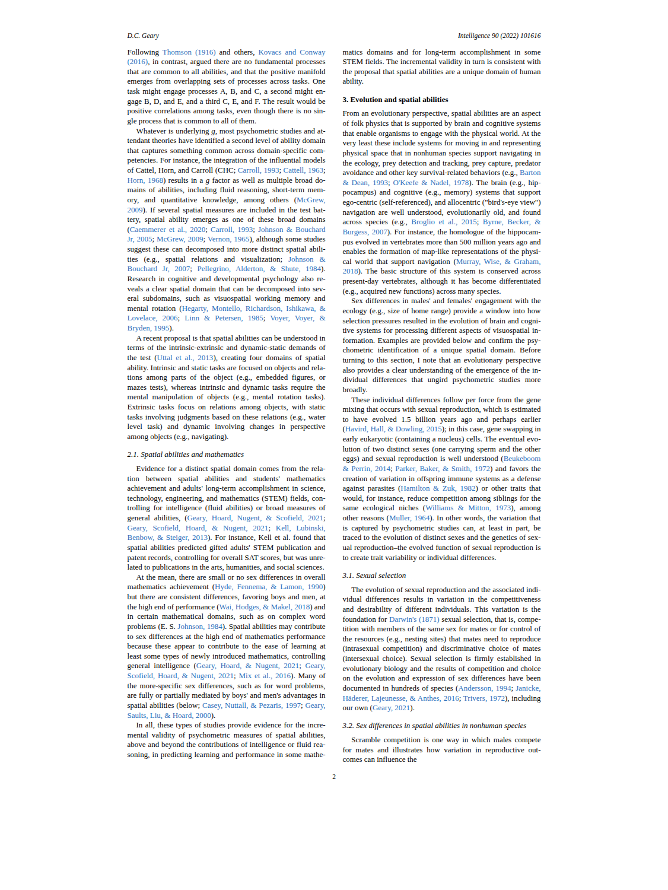D.C. Geary Intelligence 90 (2022) 101616
Following Thomson (1916) and others, Kovacs and Conway (2016), in contrast, argued there are no fundamental processes that are common to all abilities, and that the positive manifold emerges from overlapping sets of processes across tasks. One task might engage processes A, B, and C, a second might engage B, D, and E, and a third C, E, and F. The result would be positive correlations among tasks, even though there is no single process that is common to all of them.
Whatever is underlying g, most psychometric studies and attendant theories have identified a second level of ability domain that captures something common across domain-specific competencies. For instance, the integration of the influential models of Cattel, Horn, and Carroll (CHC; Carroll, 1993; Cattell, 1963; Horn, 1968) results in a g factor as well as multiple broad domains of abilities, including fluid reasoning, short-term memory, and quantitative knowledge, among others (McGrew, 2009). If several spatial measures are included in the test battery, spatial ability emerges as one of these broad domains (Caemmerer et al., 2020; Carroll, 1993; Johnson & Bouchard Jr, 2005; McGrew, 2009; Vernon, 1965), although some studies suggest these can decomposed into more distinct spatial abilities (e.g., spatial relations and visualization; Johnson & Bouchard Jr, 2007; Pellegrino, Alderton, & Shute, 1984). Research in cognitive and developmental psychology also reveals a clear spatial domain that can be decomposed into several subdomains, such as visuospatial working memory and mental rotation (Hegarty, Montello, Richardson, Ishikawa, & Lovelace, 2006; Linn & Petersen, 1985; Voyer, Voyer, & Bryden, 1995).
A recent proposal is that spatial abilities can be understood in terms of the intrinsic-extrinsic and dynamic-static demands of the test (Uttal et al., 2013), creating four domains of spatial ability. Intrinsic and static tasks are focused on objects and relations among parts of the object (e.g., embedded figures, or mazes tests), whereas intrinsic and dynamic tasks require the mental manipulation of objects (e.g., mental rotation tasks). Extrinsic tasks focus on relations among objects, with static tasks involving judgments based on these relations (e.g., water level task) and dynamic involving changes in perspective among objects (e.g., navigating).
2.1. Spatial abilities and mathematics
Evidence for a distinct spatial domain comes from the relation between spatial abilities and students' mathematics achievement and adults' long-term accomplishment in science, technology, engineering, and mathematics (STEM) fields, controlling for intelligence (fluid abilities) or broad measures of general abilities, (Geary, Hoard, Nugent, & Scofield, 2021; Geary, Scofield, Hoard, & Nugent, 2021; Kell, Lubinski, Benbow, & Steiger, 2013). For instance, Kell et al. found that spatial abilities predicted gifted adults' STEM publication and patent records, controlling for overall SAT scores, but was unrelated to publications in the arts, humanities, and social sciences.
At the mean, there are small or no sex differences in overall mathematics achievement (Hyde, Fennema, & Lamon, 1990) but there are consistent differences, favoring boys and men, at the high end of performance (Wai, Hodges, & Makel, 2018) and in certain mathematical domains, such as on complex word problems (E. S. Johnson, 1984). Spatial abilities may contribute to sex differences at the high end of mathematics performance because these appear to contribute to the ease of learning at least some types of newly introduced mathematics, controlling general intelligence (Geary, Hoard, & Nugent, 2021; Geary, Scofield, Hoard, & Nugent, 2021; Mix et al., 2016). Many of the more-specific sex differences, such as for word problems, are fully or partially mediated by boys' and men's advantages in spatial abilities (below; Casey, Nuttall, & Pezaris, 1997; Geary, Saults, Liu, & Hoard, 2000).
In all, these types of studies provide evidence for the incremental validity of psychometric measures of spatial abilities, above and beyond the contributions of intelligence or fluid reasoning, in predicting learning and performance in some mathematics domains and for long-term accomplishment in some STEM fields. The incremental validity in turn is consistent with the proposal that spatial abilities are a unique domain of human ability.
3. Evolution and spatial abilities
From an evolutionary perspective, spatial abilities are an aspect of folk physics that is supported by brain and cognitive systems that enable organisms to engage with the physical world. At the very least these include systems for moving in and representing physical space that in nonhuman species support navigating in the ecology, prey detection and tracking, prey capture, predator avoidance and other key survival-related behaviors (e.g., Barton & Dean, 1993; O'Keefe & Nadel, 1978). The brain (e.g., hippocampus) and cognitive (e.g., memory) systems that support ego-centric (self-referenced), and allocentric ("bird's-eye view") navigation are well understood, evolutionarily old, and found across species (e.g., Broglio et al., 2015; Byrne, Becker, & Burgess, 2007). For instance, the homologue of the hippocampus evolved in vertebrates more than 500 million years ago and enables the formation of map-like representations of the physical world that support navigation (Murray, Wise, & Graham, 2018). The basic structure of this system is conserved across present-day vertebrates, although it has become differentiated (e.g., acquired new functions) across many species.
Sex differences in males' and females' engagement with the ecology (e.g., size of home range) provide a window into how selection pressures resulted in the evolution of brain and cognitive systems for processing different aspects of visuospatial information. Examples are provided below and confirm the psychometric identification of a unique spatial domain. Before turning to this section, I note that an evolutionary perspective also provides a clear understanding of the emergence of the individual differences that ungird psychometric studies more broadly.
These individual differences follow per force from the gene mixing that occurs with sexual reproduction, which is estimated to have evolved 1.5 billion years ago and perhaps earlier (Havird, Hall, & Dowling, 2015); in this case, gene swapping in early eukaryotic (containing a nucleus) cells. The eventual evolution of two distinct sexes (one carrying sperm and the other eggs) and sexual reproduction is well understood (Beukeboom & Perrin, 2014; Parker, Baker, & Smith, 1972) and favors the creation of variation in offspring immune systems as a defense against parasites (Hamilton & Zuk, 1982) or other traits that would, for instance, reduce competition among siblings for the same ecological niches (Williams & Mitton, 1973), among other reasons (Muller, 1964). In other words, the variation that is captured by psychometric studies can, at least in part, be traced to the evolution of distinct sexes and the genetics of sexual reproduction–the evolved function of sexual reproduction is to create trait variability or individual differences.
3.1. Sexual selection
The evolution of sexual reproduction and the associated individual differences results in variation in the competitiveness and desirability of different individuals. This variation is the foundation for Darwin's (1871) sexual selection, that is, competition with members of the same sex for mates or for control of the resources (e.g., nesting sites) that mates need to reproduce (intrasexual competition) and discriminative choice of mates (intersexual choice). Sexual selection is firmly established in evolutionary biology and the results of competition and choice on the evolution and expression of sex differences have been documented in hundreds of species (Andersson, 1994; Janicke, Häderer, Lajeunesse, & Anthes, 2016; Trivers, 1972), including our own (Geary, 2021).
3.2. Sex differences in spatial abilities in nonhuman species
Scramble competition is one way in which males compete for mates and illustrates how variation in reproductive outcomes can influence the
2